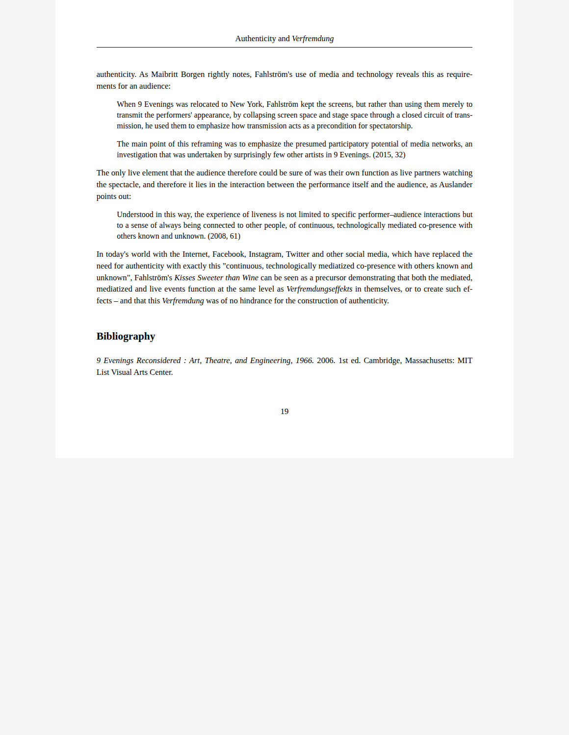Authenticity and Verfremdung
authenticity. As Maibritt Borgen rightly notes, Fahlström's use of media and technology reveals this as requirements for an audience:
When 9 Evenings was relocated to New York, Fahlström kept the screens, but rather than using them merely to transmit the performers' appearance, by collapsing screen space and stage space through a closed circuit of transmission, he used them to emphasize how transmission acts as a precondition for spectatorship.
The main point of this reframing was to emphasize the presumed participatory potential of media networks, an investigation that was undertaken by surprisingly few other artists in 9 Evenings. (2015, 32)
The only live element that the audience therefore could be sure of was their own function as live partners watching the spectacle, and therefore it lies in the interaction between the performance itself and the audience, as Auslander points out:
Understood in this way, the experience of liveness is not limited to specific performer–audience interactions but to a sense of always being connected to other people, of continuous, technologically mediated co-presence with others known and unknown. (2008, 61)
In today's world with the Internet, Facebook, Instagram, Twitter and other social media, which have replaced the need for authenticity with exactly this "continuous, technologically mediatized co-presence with others known and unknown", Fahlström's Kisses Sweeter than Wine can be seen as a precursor demonstrating that both the mediated, mediatized and live events function at the same level as Verfremdungseffekts in themselves, or to create such effects – and that this Verfremdung was of no hindrance for the construction of authenticity.
Bibliography
9 Evenings Reconsidered : Art, Theatre, and Engineering, 1966. 2006. 1st ed. Cambridge, Massachusetts: MIT List Visual Arts Center.
19